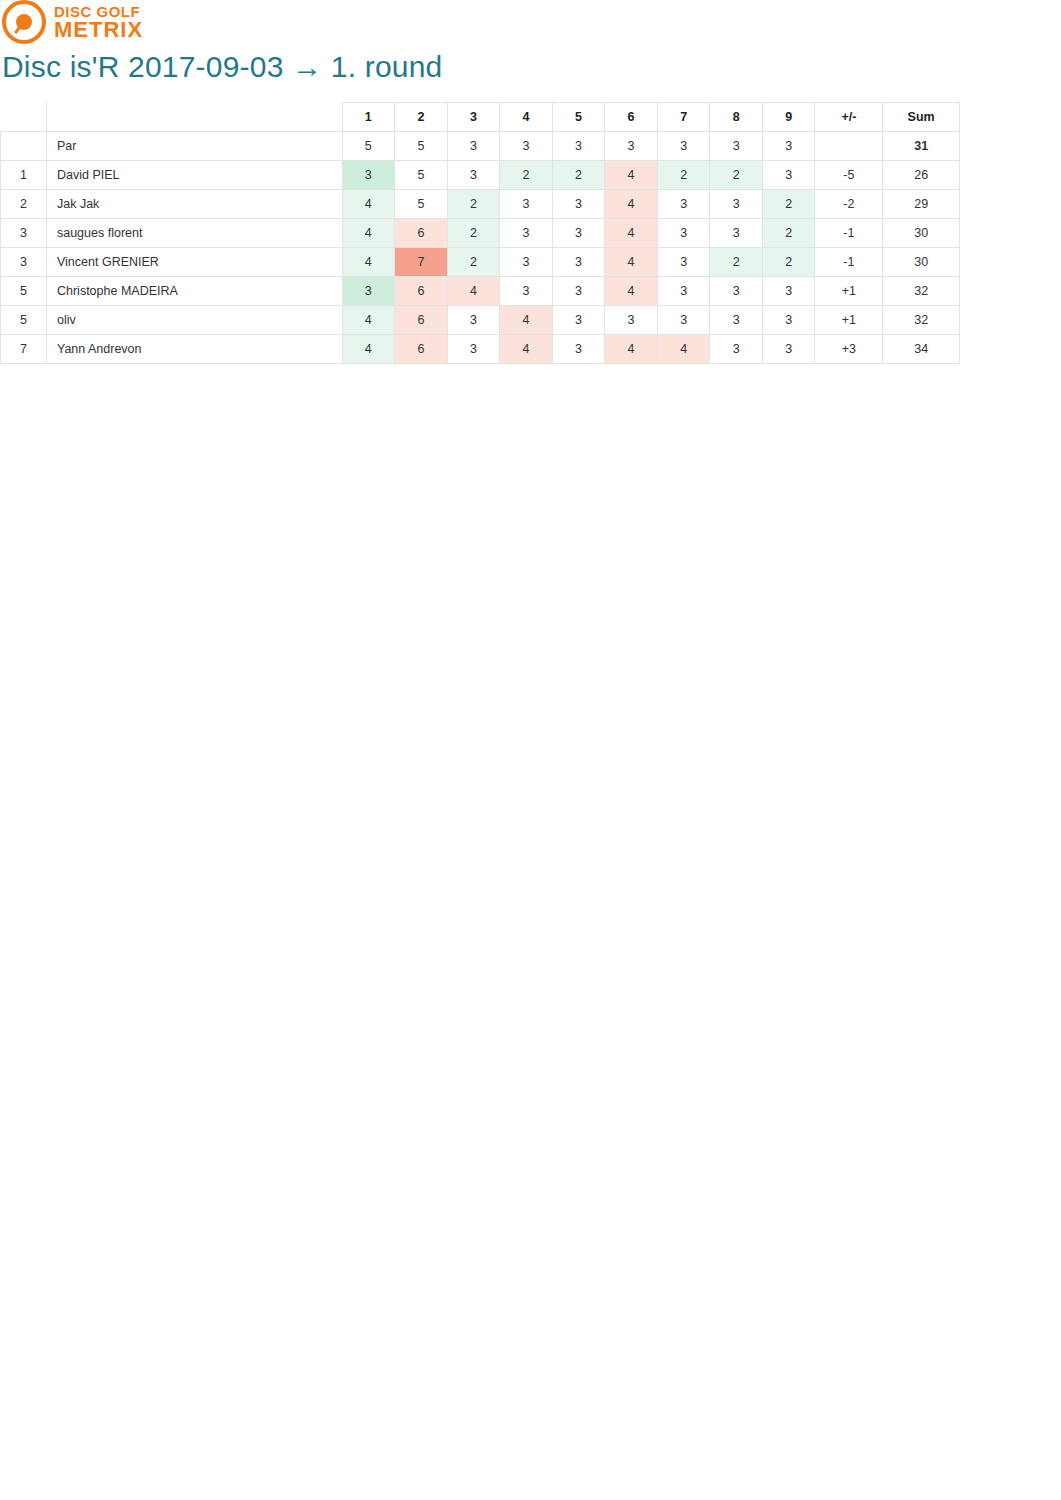Disc Golf
Metrix
Disc is'R 2017-09-03 → 1. round
| | | 1 | 2 | 3 | 4 | 5 | 6 | 7 | 8 | 9 | +/- | Sum |
| --- | --- | --- | --- | --- | --- | --- | --- | --- | --- | --- | --- | --- |
| | Par | 5 | 5 | 3 | 3 | 3 | 3 | 3 | 3 | 3 | | 31 |
| 1 | David PIEL | 3 | 5 | 3 | 2 | 2 | 4 | 2 | 2 | 3 | -5 | 26 |
| 2 | Jak Jak | 4 | 5 | 2 | 3 | 3 | 4 | 3 | 3 | 2 | -2 | 29 |
| 3 | saugues florent | 4 | 6 | 2 | 3 | 3 | 4 | 3 | 3 | 2 | -1 | 30 |
| 3 | Vincent GRENIER | 4 | 7 | 2 | 3 | 3 | 4 | 3 | 2 | 2 | -1 | 30 |
| 5 | Christophe MADEIRA | 3 | 6 | 4 | 3 | 3 | 4 | 3 | 3 | 3 | +1 | 32 |
| 5 | oliv | 4 | 6 | 3 | 4 | 3 | 3 | 3 | 3 | 3 | +1 | 32 |
| 7 | Yann Andrevon | 4 | 6 | 3 | 4 | 3 | 4 | 4 | 3 | 3 | +3 | 34 |